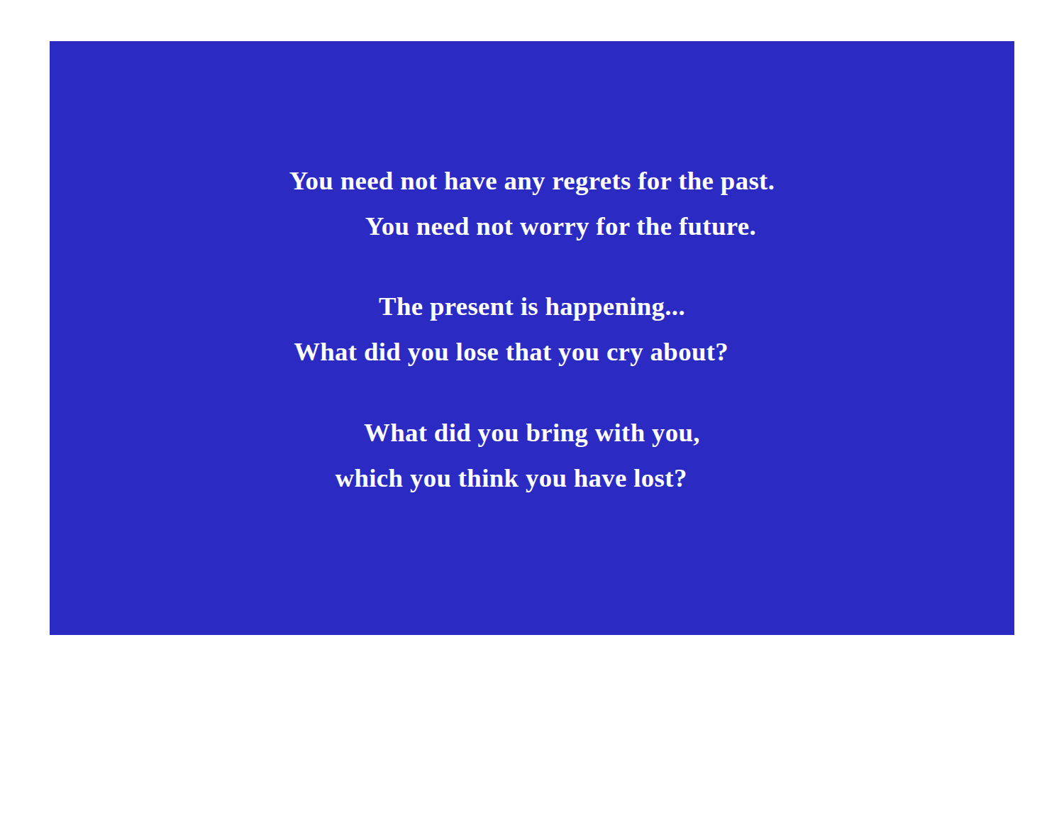You need not have any regrets for the past.
You need not worry for the future.
The present is happening...
What did you lose that you cry about?
What did you bring with you,
which you think you have lost?